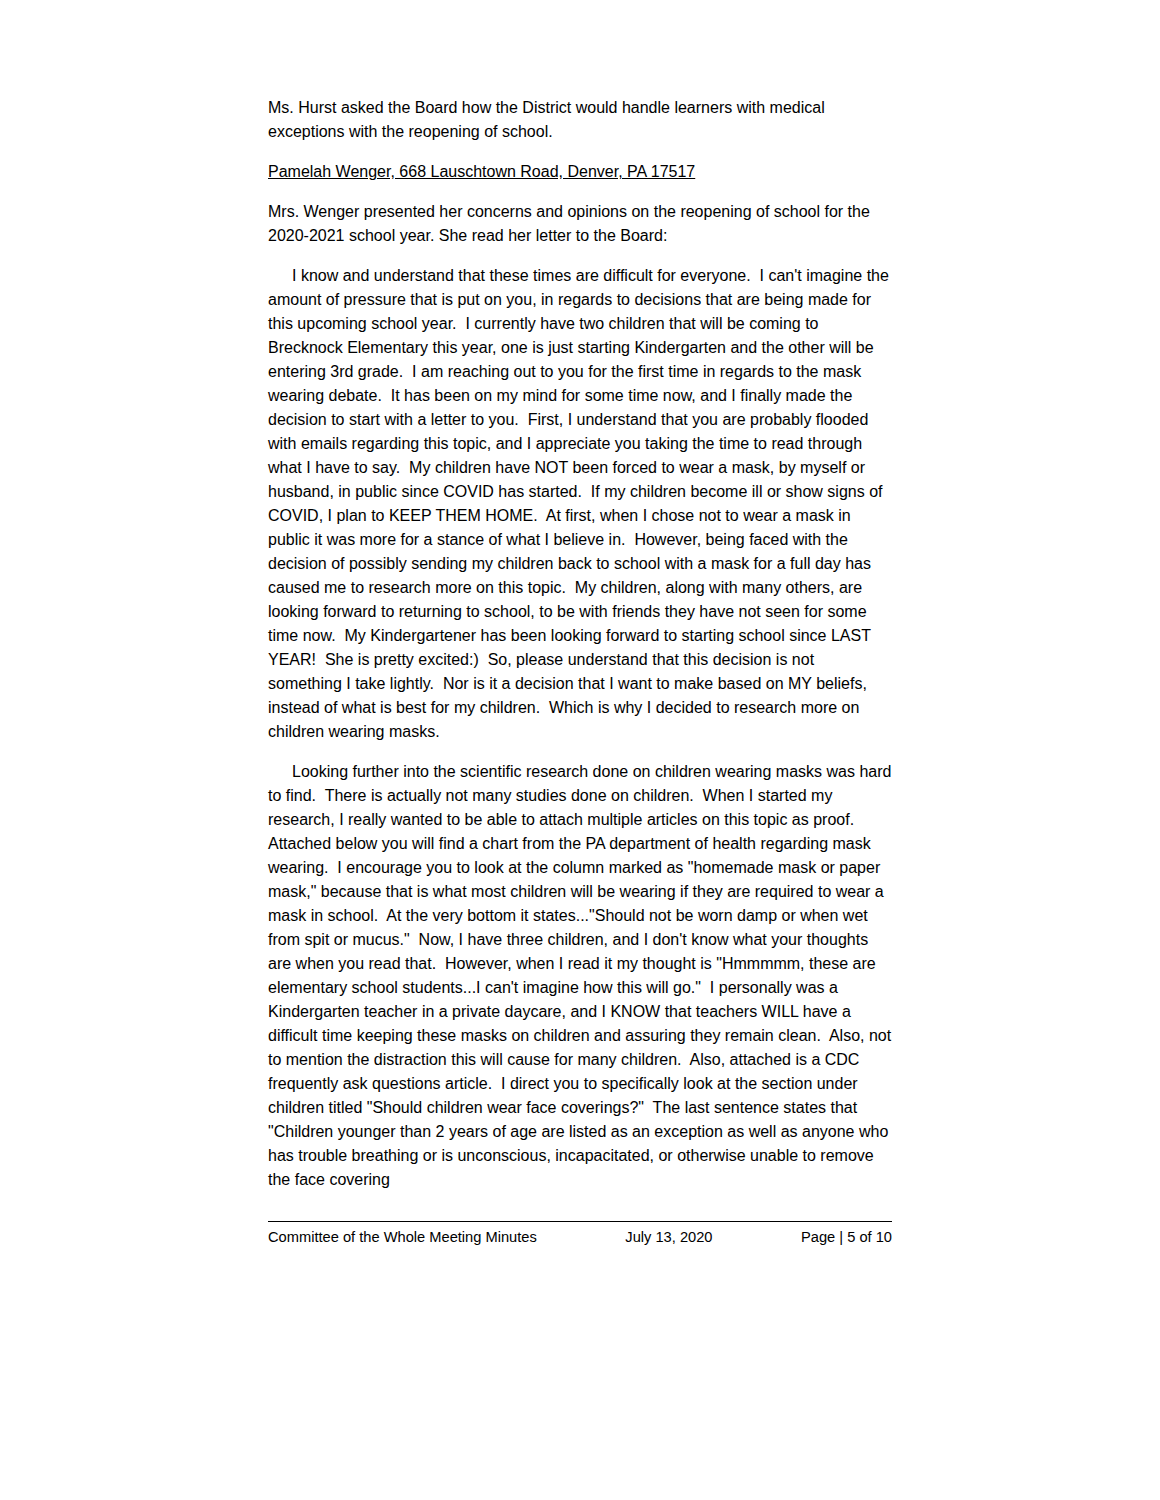Ms. Hurst asked the Board how the District would handle learners with medical exceptions with the reopening of school.
Pamelah Wenger, 668 Lauschtown Road, Denver, PA 17517
Mrs. Wenger presented her concerns and opinions on the reopening of school for the 2020-2021 school year. She read her letter to the Board:
I know and understand that these times are difficult for everyone. I can't imagine the amount of pressure that is put on you, in regards to decisions that are being made for this upcoming school year. I currently have two children that will be coming to Brecknock Elementary this year, one is just starting Kindergarten and the other will be entering 3rd grade. I am reaching out to you for the first time in regards to the mask wearing debate. It has been on my mind for some time now, and I finally made the decision to start with a letter to you. First, I understand that you are probably flooded with emails regarding this topic, and I appreciate you taking the time to read through what I have to say. My children have NOT been forced to wear a mask, by myself or husband, in public since COVID has started. If my children become ill or show signs of COVID, I plan to KEEP THEM HOME. At first, when I chose not to wear a mask in public it was more for a stance of what I believe in. However, being faced with the decision of possibly sending my children back to school with a mask for a full day has caused me to research more on this topic. My children, along with many others, are looking forward to returning to school, to be with friends they have not seen for some time now. My Kindergartener has been looking forward to starting school since LAST YEAR! She is pretty excited:) So, please understand that this decision is not something I take lightly. Nor is it a decision that I want to make based on MY beliefs, instead of what is best for my children. Which is why I decided to research more on children wearing masks.
Looking further into the scientific research done on children wearing masks was hard to find. There is actually not many studies done on children. When I started my research, I really wanted to be able to attach multiple articles on this topic as proof. Attached below you will find a chart from the PA department of health regarding mask wearing. I encourage you to look at the column marked as "homemade mask or paper mask," because that is what most children will be wearing if they are required to wear a mask in school. At the very bottom it states..."Should not be worn damp or when wet from spit or mucus." Now, I have three children, and I don't know what your thoughts are when you read that. However, when I read it my thought is "Hmmmmm, these are elementary school students...I can't imagine how this will go." I personally was a Kindergarten teacher in a private daycare, and I KNOW that teachers WILL have a difficult time keeping these masks on children and assuring they remain clean. Also, not to mention the distraction this will cause for many children. Also, attached is a CDC frequently ask questions article. I direct you to specifically look at the section under children titled "Should children wear face coverings?" The last sentence states that "Children younger than 2 years of age are listed as an exception as well as anyone who has trouble breathing or is unconscious, incapacitated, or otherwise unable to remove the face covering
Committee of the Whole Meeting Minutes July 13, 2020 Page | 5 of 10